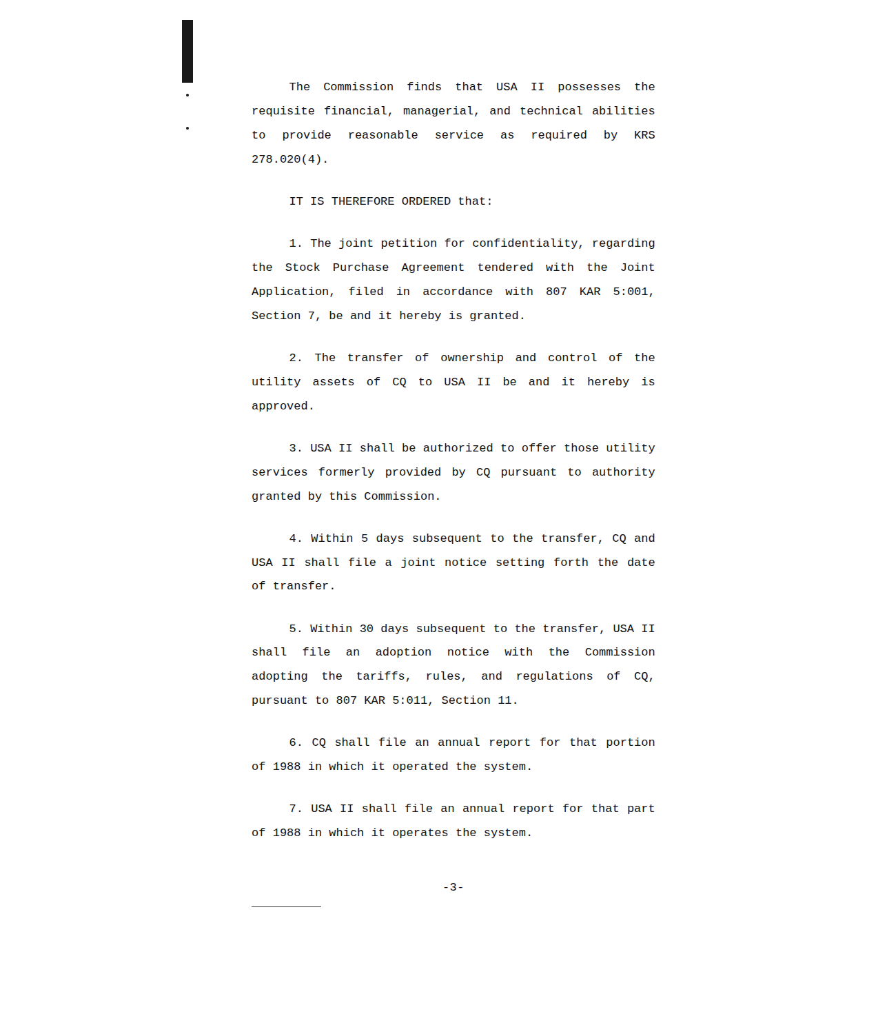The Commission finds that USA II possesses the requisite financial, managerial, and technical abilities to provide reasonable service as required by KRS 278.020(4).
IT IS THEREFORE ORDERED that:
1. The joint petition for confidentiality, regarding the Stock Purchase Agreement tendered with the Joint Application, filed in accordance with 807 KAR 5:001, Section 7, be and it hereby is granted.
2. The transfer of ownership and control of the utility assets of CQ to USA II be and it hereby is approved.
3. USA II shall be authorized to offer those utility services formerly provided by CQ pursuant to authority granted by this Commission.
4. Within 5 days subsequent to the transfer, CQ and USA II shall file a joint notice setting forth the date of transfer.
5. Within 30 days subsequent to the transfer, USA II shall file an adoption notice with the Commission adopting the tariffs, rules, and regulations of CQ, pursuant to 807 KAR 5:011, Section 11.
6. CQ shall file an annual report for that portion of 1988 in which it operated the system.
7. USA II shall file an annual report for that part of 1988 in which it operates the system.
-3-